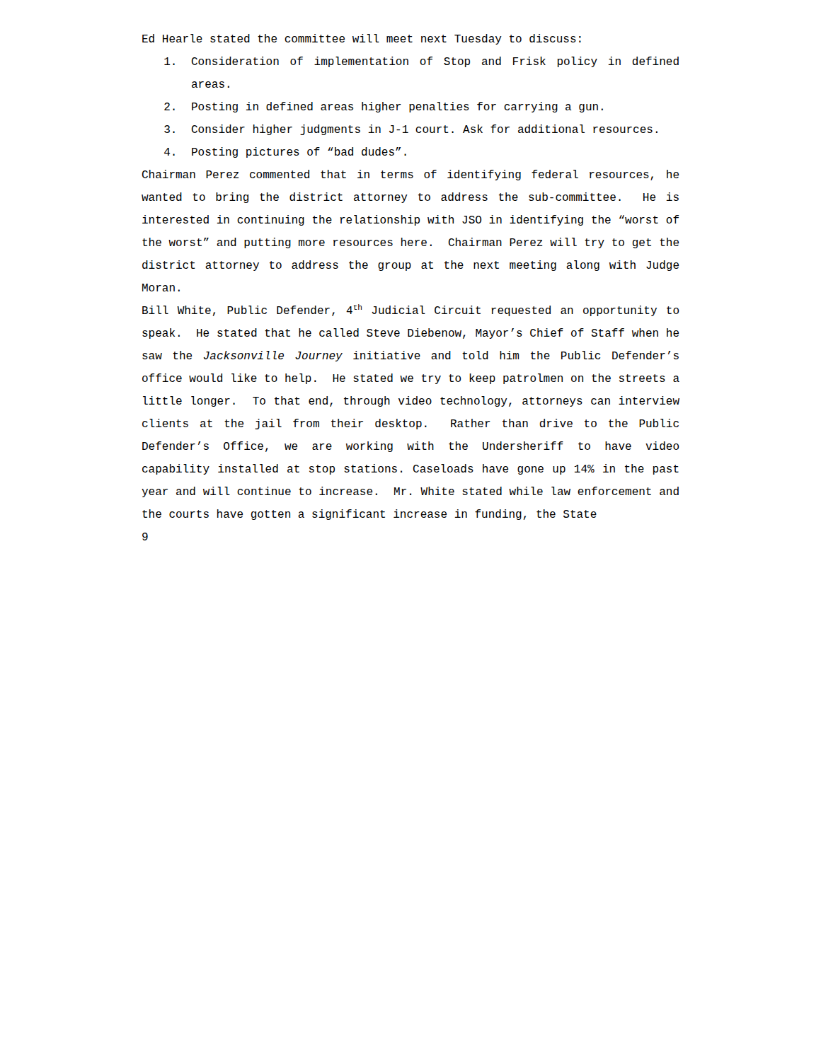Ed Hearle stated the committee will meet next Tuesday to discuss:
Consideration of implementation of Stop and Frisk policy in defined areas.
Posting in defined areas higher penalties for carrying a gun.
Consider higher judgments in J-1 court. Ask for additional resources.
Posting pictures of “bad dudes”.
Chairman Perez commented that in terms of identifying federal resources, he wanted to bring the district attorney to address the sub-committee. He is interested in continuing the relationship with JSO in identifying the “worst of the worst” and putting more resources here. Chairman Perez will try to get the district attorney to address the group at the next meeting along with Judge Moran.
Bill White, Public Defender, 4th Judicial Circuit requested an opportunity to speak. He stated that he called Steve Diebenow, Mayor’s Chief of Staff when he saw the Jacksonville Journey initiative and told him the Public Defender’s office would like to help. He stated we try to keep patrolmen on the streets a little longer. To that end, through video technology, attorneys can interview clients at the jail from their desktop. Rather than drive to the Public Defender’s Office, we are working with the Undersheriff to have video capability installed at stop stations. Caseloads have gone up 14% in the past year and will continue to increase. Mr. White stated while law enforcement and the courts have gotten a significant increase in funding, the State
9